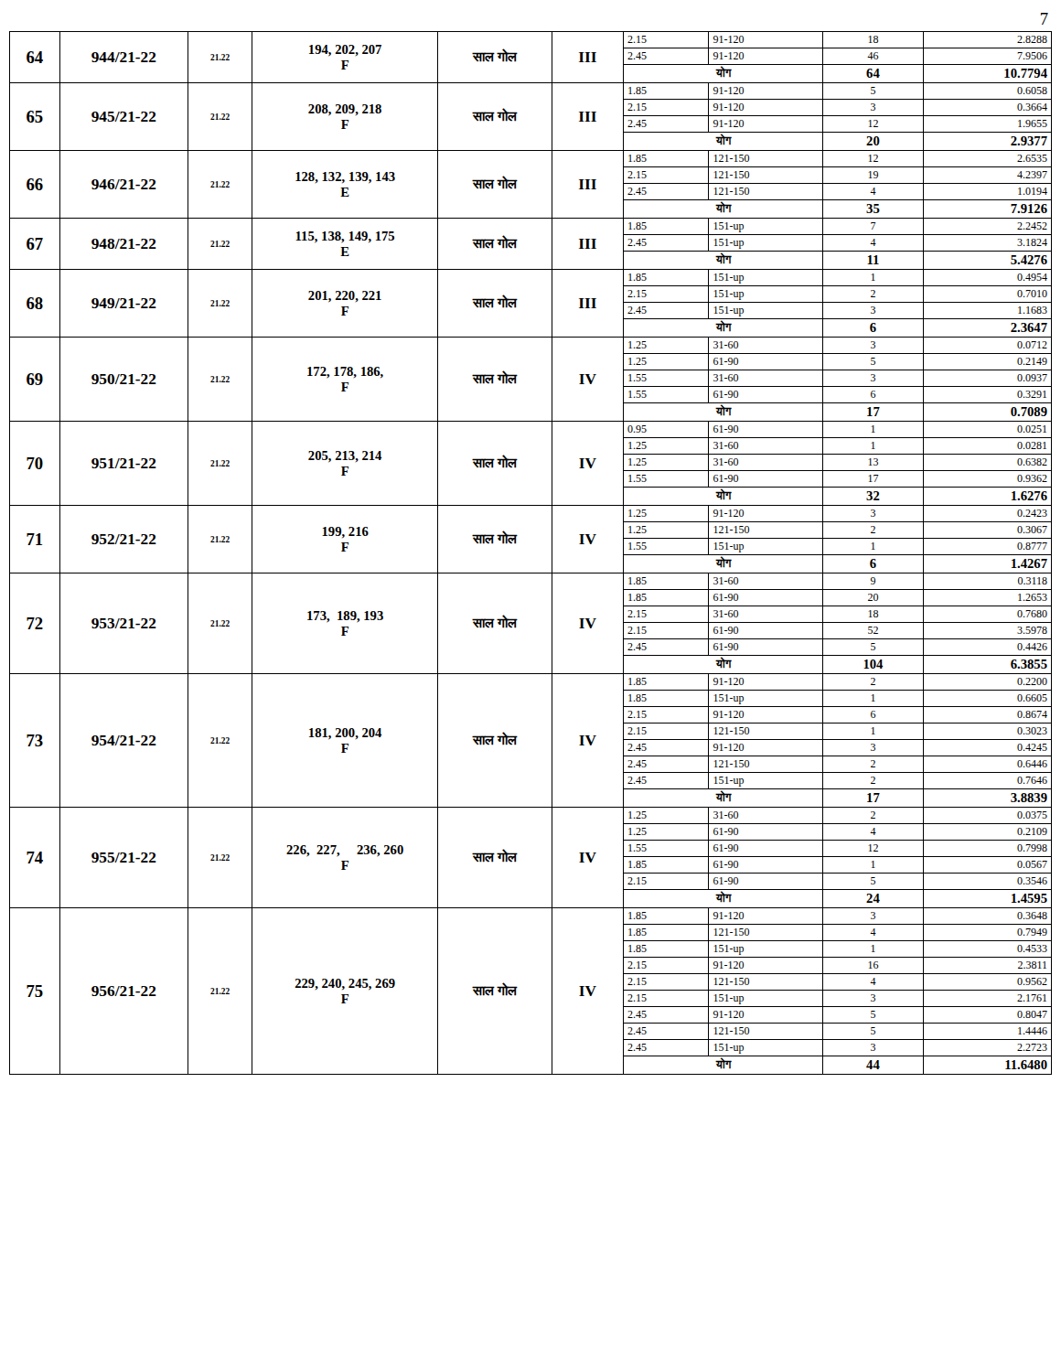7
| 64 | 944/21-22 | 21.22 | 194, 202, 207 F | साल गोल | III | 2.15 | 91-120 | 18 | 2.8288 |
| 2.45 | 91-120 | 46 | 7.9506 |
| योग | 64 | 10.7794 |
| 65 | 945/21-22 | 21.22 | 208, 209, 218 F | साल गोल | III | 1.85 | 91-120 | 5 | 0.6058 |
| 2.15 | 91-120 | 3 | 0.3664 |
| 2.45 | 91-120 | 12 | 1.9655 |
| योग | 20 | 2.9377 |
| 66 | 946/21-22 | 21.22 | 128, 132, 139, 143 E | साल गोल | III | 1.85 | 121-150 | 12 | 2.6535 |
| 2.15 | 121-150 | 19 | 4.2397 |
| 2.45 | 121-150 | 4 | 1.0194 |
| योग | 35 | 7.9126 |
| 67 | 948/21-22 | 21.22 | 115, 138, 149, 175 E | साल गोल | III | 1.85 | 151-up | 7 | 2.2452 |
| 2.45 | 151-up | 4 | 3.1824 |
| योग | 11 | 5.4276 |
| 68 | 949/21-22 | 21.22 | 201, 220, 221 F | साल गोल | III | 1.85 | 151-up | 1 | 0.4954 |
| 2.15 | 151-up | 2 | 0.7010 |
| 2.45 | 151-up | 3 | 1.1683 |
| योग | 6 | 2.3647 |
| 69 | 950/21-22 | 21.22 | 172, 178, 186, F | साल गोल | IV | 1.25 | 31-60 | 3 | 0.0712 |
| 1.25 | 61-90 | 5 | 0.2149 |
| 1.55 | 31-60 | 3 | 0.0937 |
| 1.55 | 61-90 | 6 | 0.3291 |
| योग | 17 | 0.7089 |
| 70 | 951/21-22 | 21.22 | 205, 213, 214 F | साल गोल | IV | 0.95 | 61-90 | 1 | 0.0251 |
| 1.25 | 31-60 | 1 | 0.0281 |
| 1.25 | 31-60 | 13 | 0.6382 |
| 1.55 | 61-90 | 17 | 0.9362 |
| योग | 32 | 1.6276 |
| 71 | 952/21-22 | 21.22 | 199, 216 F | साल गोल | IV | 1.25 | 91-120 | 3 | 0.2423 |
| 1.25 | 121-150 | 2 | 0.3067 |
| 1.55 | 151-up | 1 | 0.8777 |
| योग | 6 | 1.4267 |
| 72 | 953/21-22 | 21.22 | 173, 189, 193 F | साल गोल | IV | 1.85 | 31-60 | 9 | 0.3118 |
| 1.85 | 61-90 | 20 | 1.2653 |
| 2.15 | 31-60 | 18 | 0.7680 |
| 2.15 | 61-90 | 52 | 3.5978 |
| 2.45 | 61-90 | 5 | 0.4426 |
| योग | 104 | 6.3855 |
| 73 | 954/21-22 | 21.22 | 181, 200, 204 F | साल गोल | IV | 1.85 | 91-120 | 2 | 0.2200 |
| 1.85 | 151-up | 1 | 0.6605 |
| 2.15 | 91-120 | 6 | 0.8674 |
| 2.15 | 121-150 | 1 | 0.3023 |
| 2.45 | 91-120 | 3 | 0.4245 |
| 2.45 | 121-150 | 2 | 0.6446 |
| 2.45 | 151-up | 2 | 0.7646 |
| योग | 17 | 3.8839 |
| 74 | 955/21-22 | 21.22 | 226, 227, 236, 260 F | साल गोल | IV | 1.25 | 31-60 | 2 | 0.0375 |
| 1.25 | 61-90 | 4 | 0.2109 |
| 1.55 | 61-90 | 12 | 0.7998 |
| 1.85 | 61-90 | 1 | 0.0567 |
| 2.15 | 61-90 | 5 | 0.3546 |
| योग | 24 | 1.4595 |
| 75 | 956/21-22 | 21.22 | 229, 240, 245, 269 F | साल गोल | IV | 1.85 | 91-120 | 3 | 0.3648 |
| 1.85 | 121-150 | 4 | 0.7949 |
| 1.85 | 151-up | 1 | 0.4533 |
| 2.15 | 91-120 | 16 | 2.3811 |
| 2.15 | 121-150 | 4 | 0.9562 |
| 2.15 | 151-up | 3 | 2.1761 |
| 2.45 | 91-120 | 5 | 0.8047 |
| 2.45 | 121-150 | 5 | 1.4446 |
| 2.45 | 151-up | 3 | 2.2723 |
| योग | 44 | 11.6480 |